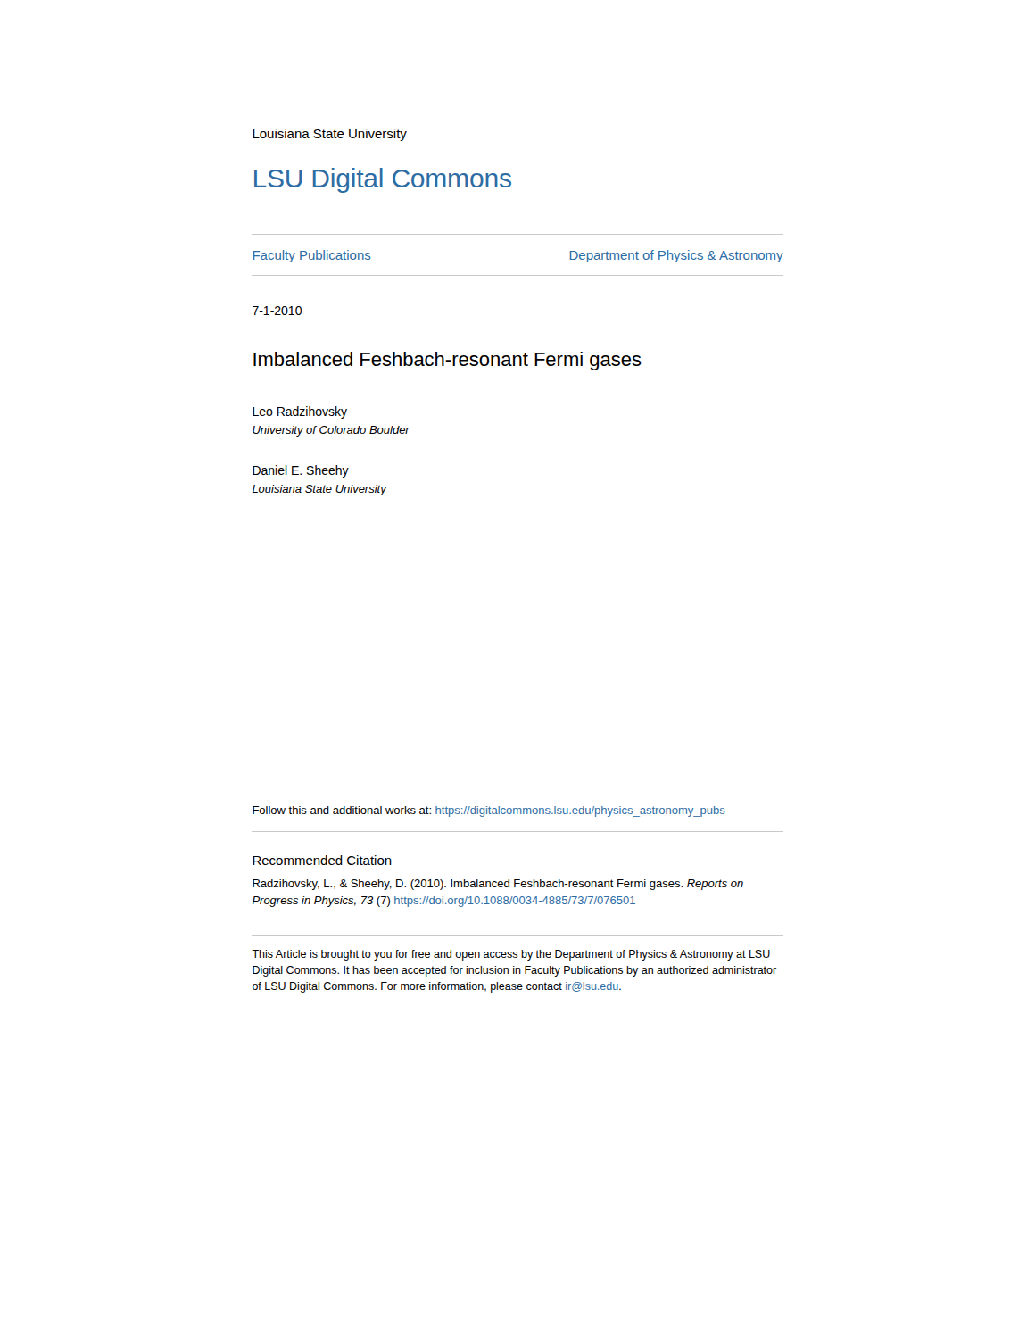Louisiana State University
LSU Digital Commons
Faculty Publications Department of Physics & Astronomy
7-1-2010
Imbalanced Feshbach-resonant Fermi gases
Leo Radzihovsky
University of Colorado Boulder
Daniel E. Sheehy
Louisiana State University
Follow this and additional works at: https://digitalcommons.lsu.edu/physics_astronomy_pubs
Recommended Citation
Radzihovsky, L., & Sheehy, D. (2010). Imbalanced Feshbach-resonant Fermi gases. Reports on Progress in Physics, 73 (7) https://doi.org/10.1088/0034-4885/73/7/076501
This Article is brought to you for free and open access by the Department of Physics & Astronomy at LSU Digital Commons. It has been accepted for inclusion in Faculty Publications by an authorized administrator of LSU Digital Commons. For more information, please contact ir@lsu.edu.